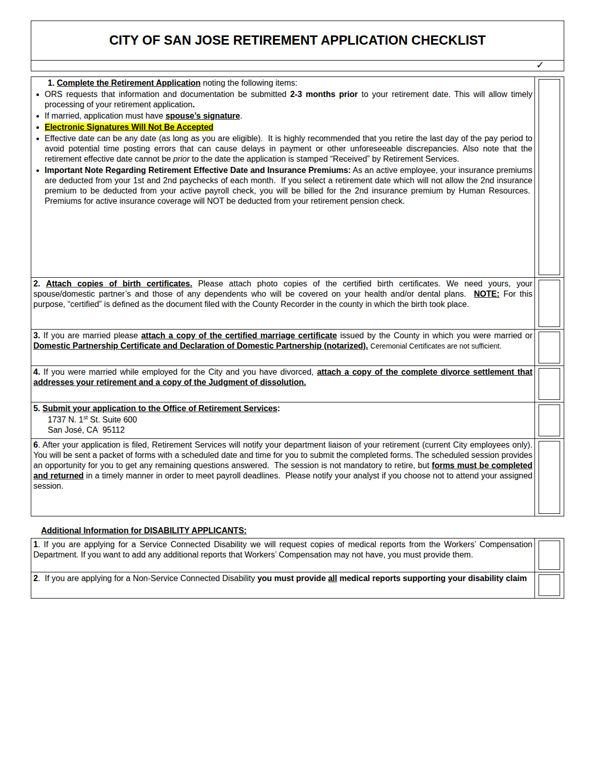CITY OF SAN JOSE RETIREMENT APPLICATION CHECKLIST
✓
| 1. Complete the Retirement Application noting the following items: ORS requests that information and documentation be submitted 2-3 months prior to your retirement date. This will allow timely processing of your retirement application . If married, application must have spouse’s signature . Electronic Signatures Will Not Be Accepted Effective date can be any date (as long as you are eligible). It is highly recommended that you retire the last day of the pay period to avoid potential time posting errors that can cause delays in payment or other unforeseeable discrepancies. Also note that the retirement effective date cannot be prior to the date the application is stamped “Received” by Retirement Services. Important Note Regarding Retirement Effective Date and Insurance Premiums: As an active employee, your insurance premiums are deducted from your 1st and 2nd paychecks of each month. If you select a retirement date which will not allow the 2nd insurance premium to be deducted from your active payroll check, you will be billed for the 2nd insurance premium by Human Resources. Premiums for active insurance coverage will NOT be deducted from your retirement pension check. | |
| 2. Attach copies of birth certificates. Please attach photo copies of the certified birth certificates. We need yours, your spouse/domestic partner’s and those of any dependents who will be covered on your health and/or dental plans. NOTE: For this purpose, “certified” is defined as the document filed with the County Recorder in the county in which the birth took place. | |
| 3. If you are married please attach a copy of the certified marriage certificate issued by the County in which you were married or Domestic Partnership Certificate and Declaration of Domestic Partnership (notarized). Ceremonial Certificates are not sufficient. | |
| 4. If you were married while employed for the City and you have divorced, attach a copy of the complete divorce settlement that addresses your retirement and a copy of the Judgment of dissolution. | |
| 5. Submit your application to the Office of Retirement Services : 1737 N. 1 st St. Suite 600 San José, CA 95112 | |
| 6 . After your application is filed, Retirement Services will notify your department liaison of your retirement (current City employees only). You will be sent a packet of forms with a scheduled date and time for you to submit the completed forms. The scheduled session provides an opportunity for you to get any remaining questions answered. The session is not mandatory to retire, but forms must be completed and returned in a timely manner in order to meet payroll deadlines. Please notify your analyst if you choose not to attend your assigned session. | |
Additional Information for DISABILITY APPLICANTS:
| 1 . If you are applying for a Service Connected Disability we will request copies of medical reports from the Workers’ Compensation Department. If you want to add any additional reports that Workers’ Compensation may not have, you must provide them. | |
| 2 . If you are applying for a Non-Service Connected Disability you must provide all medical reports supporting your disability claim | |